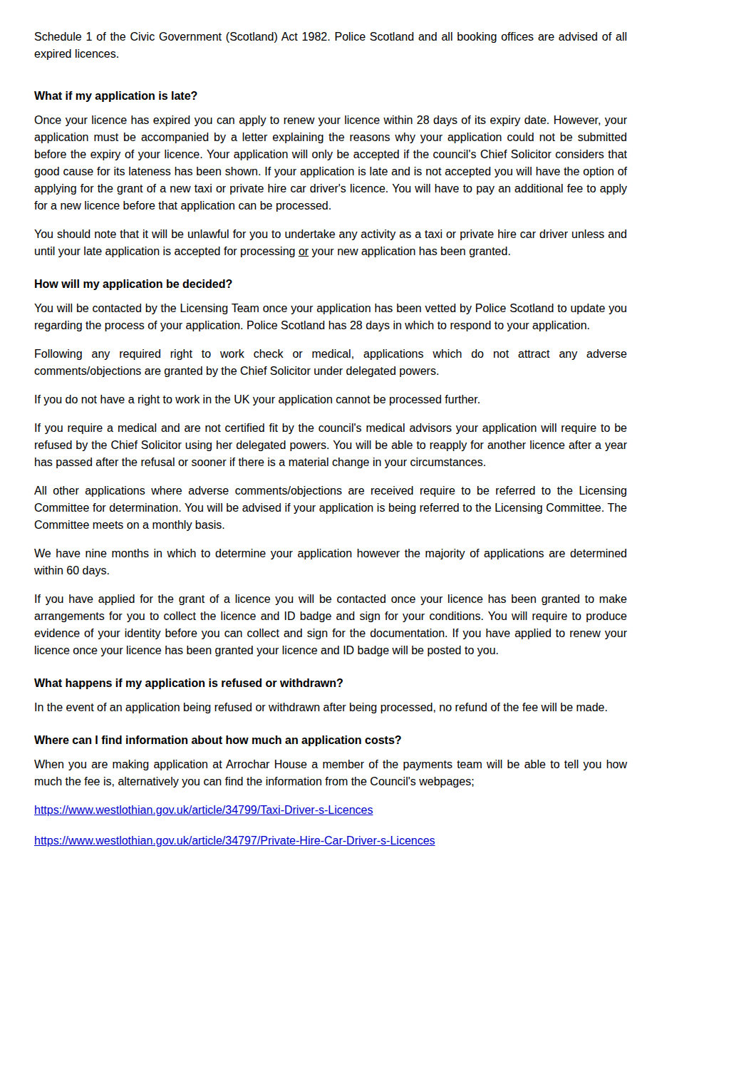Schedule 1 of the Civic Government (Scotland) Act 1982. Police Scotland and all booking offices are advised of all expired licences.
What if my application is late?
Once your licence has expired you can apply to renew your licence within 28 days of its expiry date. However, your application must be accompanied by a letter explaining the reasons why your application could not be submitted before the expiry of your licence. Your application will only be accepted if the council's Chief Solicitor considers that good cause for its lateness has been shown. If your application is late and is not accepted you will have the option of applying for the grant of a new taxi or private hire car driver's licence. You will have to pay an additional fee to apply for a new licence before that application can be processed.
You should note that it will be unlawful for you to undertake any activity as a taxi or private hire car driver unless and until your late application is accepted for processing or your new application has been granted.
How will my application be decided?
You will be contacted by the Licensing Team once your application has been vetted by Police Scotland to update you regarding the process of your application. Police Scotland has 28 days in which to respond to your application.
Following any required right to work check or medical, applications which do not attract any adverse comments/objections are granted by the Chief Solicitor under delegated powers.
If you do not have a right to work in the UK your application cannot be processed further.
If you require a medical and are not certified fit by the council's medical advisors your application will require to be refused by the Chief Solicitor using her delegated powers. You will be able to reapply for another licence after a year has passed after the refusal or sooner if there is a material change in your circumstances.
All other applications where adverse comments/objections are received require to be referred to the Licensing Committee for determination. You will be advised if your application is being referred to the Licensing Committee. The Committee meets on a monthly basis.
We have nine months in which to determine your application however the majority of applications are determined within 60 days.
If you have applied for the grant of a licence you will be contacted once your licence has been granted to make arrangements for you to collect the licence and ID badge and sign for your conditions. You will require to produce evidence of your identity before you can collect and sign for the documentation. If you have applied to renew your licence once your licence has been granted your licence and ID badge will be posted to you.
What happens if my application is refused or withdrawn?
In the event of an application being refused or withdrawn after being processed, no refund of the fee will be made.
Where can I find information about how much an application costs?
When you are making application at Arrochar House a member of the payments team will be able to tell you how much the fee is, alternatively you can find the information from the Council's webpages;
https://www.westlothian.gov.uk/article/34799/Taxi-Driver-s-Licences
https://www.westlothian.gov.uk/article/34797/Private-Hire-Car-Driver-s-Licences